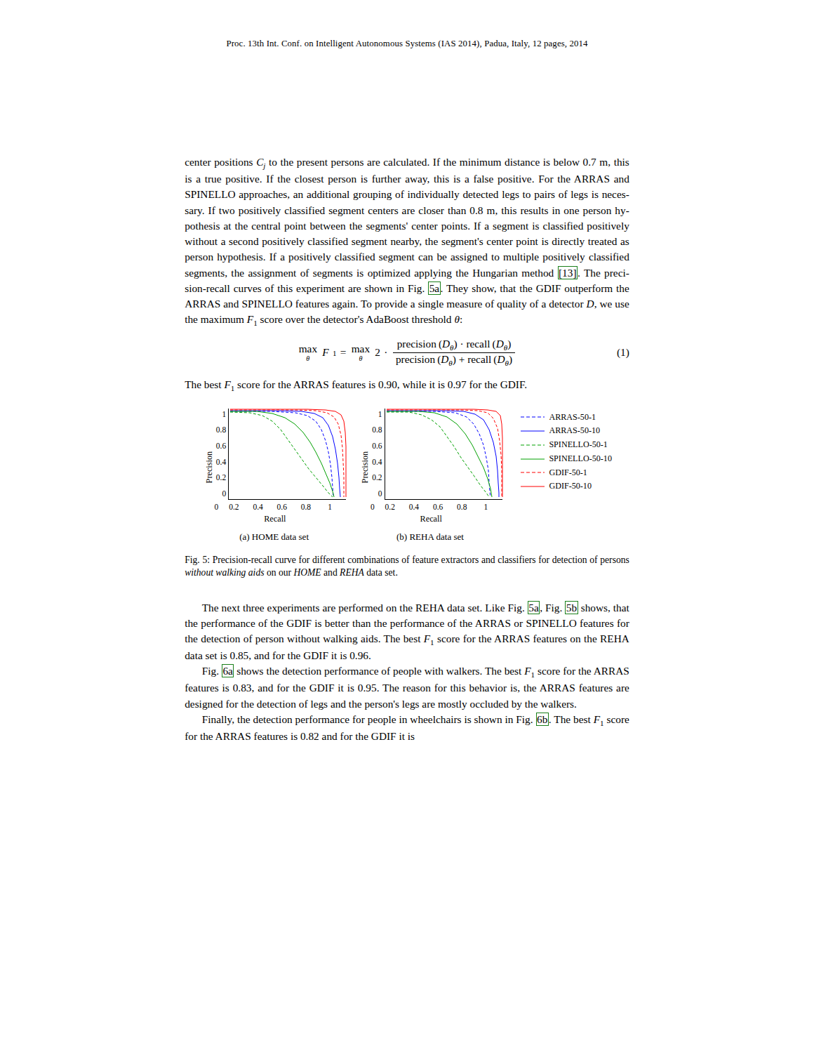Proc. 13th Int. Conf. on Intelligent Autonomous Systems (IAS 2014), Padua, Italy, 12 pages, 2014
center positions Cj to the present persons are calculated. If the minimum distance is below 0.7 m, this is a true positive. If the closest person is further away, this is a false positive. For the ARRAS and SPINELLO approaches, an additional grouping of individually detected legs to pairs of legs is necessary. If two positively classified segment centers are closer than 0.8 m, this results in one person hypothesis at the central point between the segments' center points. If a segment is classified positively without a second positively classified segment nearby, the segment's center point is directly treated as person hypothesis. If a positively classified segment can be assigned to multiple positively classified segments, the assignment of segments is optimized applying the Hungarian method [13]. The precision-recall curves of this experiment are shown in Fig. 5a. They show, that the GDIF outperform the ARRAS and SPINELLO features again. To provide a single measure of quality of a detector D, we use the maximum F1 score over the detector's AdaBoost threshold θ:
max θ F1 = max θ 2 · precision (Dθ) · recall (Dθ) precision (Dθ) + recall (Dθ) (1)
The best F1 score for the ARRAS features is 0.90, while it is 0.97 for the GDIF.
Precision
1 0.8 0.6 0.4 0.2 0
00.20.40.60.81
Recall
(a) HOME data set
Precision
1 0.8 0.6 0.4 0.2 0
00.20.40.60.81
Recall
(b) REHA data set
ARRAS-50-1
ARRAS-50-10
SPINELLO-50-1
SPINELLO-50-10
GDIF-50-1
GDIF-50-10
Fig. 5: Precision-recall curve for different combinations of feature extractors and classifiers for detection of persons without walking aids on our HOME and REHA data set.
The next three experiments are performed on the REHA data set. Like Fig. 5a, Fig. 5b shows, that the performance of the GDIF is better than the performance of the ARRAS or SPINELLO features for the detection of person without walking aids. The best F1 score for the ARRAS features on the REHA data set is 0.85, and for the GDIF it is 0.96.
Fig. 6a shows the detection performance of people with walkers. The best F1 score for the ARRAS features is 0.83, and for the GDIF it is 0.95. The reason for this behavior is, the ARRAS features are designed for the detection of legs and the person's legs are mostly occluded by the walkers.
Finally, the detection performance for people in wheelchairs is shown in Fig. 6b. The best F1 score for the ARRAS features is 0.82 and for the GDIF it is